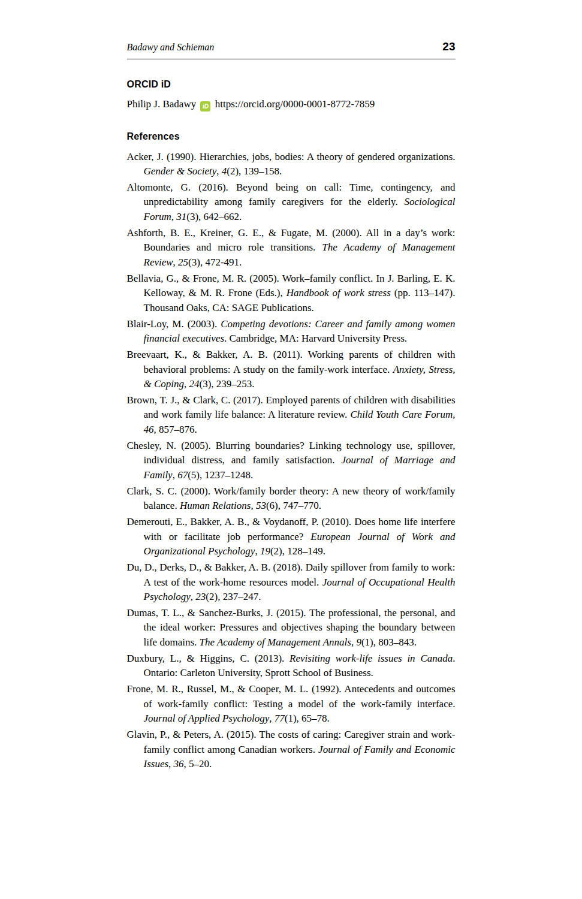Badawy and Schieman 23
ORCID iD
Philip J. Badawy iD https://orcid.org/0000-0001-8772-7859
References
Acker, J. (1990). Hierarchies, jobs, bodies: A theory of gendered organizations. Gender & Society, 4(2), 139–158.
Altomonte, G. (2016). Beyond being on call: Time, contingency, and unpredictability among family caregivers for the elderly. Sociological Forum, 31(3), 642–662.
Ashforth, B. E., Kreiner, G. E., & Fugate, M. (2000). All in a day’s work: Boundaries and micro role transitions. The Academy of Management Review, 25(3), 472-491.
Bellavia, G., & Frone, M. R. (2005). Work–family conflict. In J. Barling, E. K. Kelloway, & M. R. Frone (Eds.), Handbook of work stress (pp. 113–147). Thousand Oaks, CA: SAGE Publications.
Blair-Loy, M. (2003). Competing devotions: Career and family among women financial executives. Cambridge, MA: Harvard University Press.
Breevaart, K., & Bakker, A. B. (2011). Working parents of children with behavioral problems: A study on the family-work interface. Anxiety, Stress, & Coping, 24(3), 239–253.
Brown, T. J., & Clark, C. (2017). Employed parents of children with disabilities and work family life balance: A literature review. Child Youth Care Forum, 46, 857–876.
Chesley, N. (2005). Blurring boundaries? Linking technology use, spillover, individual distress, and family satisfaction. Journal of Marriage and Family, 67(5), 1237–1248.
Clark, S. C. (2000). Work/family border theory: A new theory of work/family balance. Human Relations, 53(6), 747–770.
Demerouti, E., Bakker, A. B., & Voydanoff, P. (2010). Does home life interfere with or facilitate job performance? European Journal of Work and Organizational Psychology, 19(2), 128–149.
Du, D., Derks, D., & Bakker, A. B. (2018). Daily spillover from family to work: A test of the work-home resources model. Journal of Occupational Health Psychology, 23(2), 237–247.
Dumas, T. L., & Sanchez-Burks, J. (2015). The professional, the personal, and the ideal worker: Pressures and objectives shaping the boundary between life domains. The Academy of Management Annals, 9(1), 803–843.
Duxbury, L., & Higgins, C. (2013). Revisiting work-life issues in Canada. Ontario: Carleton University, Sprott School of Business.
Frone, M. R., Russel, M., & Cooper, M. L. (1992). Antecedents and outcomes of work-family conflict: Testing a model of the work-family interface. Journal of Applied Psychology, 77(1), 65–78.
Glavin, P., & Peters, A. (2015). The costs of caring: Caregiver strain and work-family conflict among Canadian workers. Journal of Family and Economic Issues, 36, 5–20.